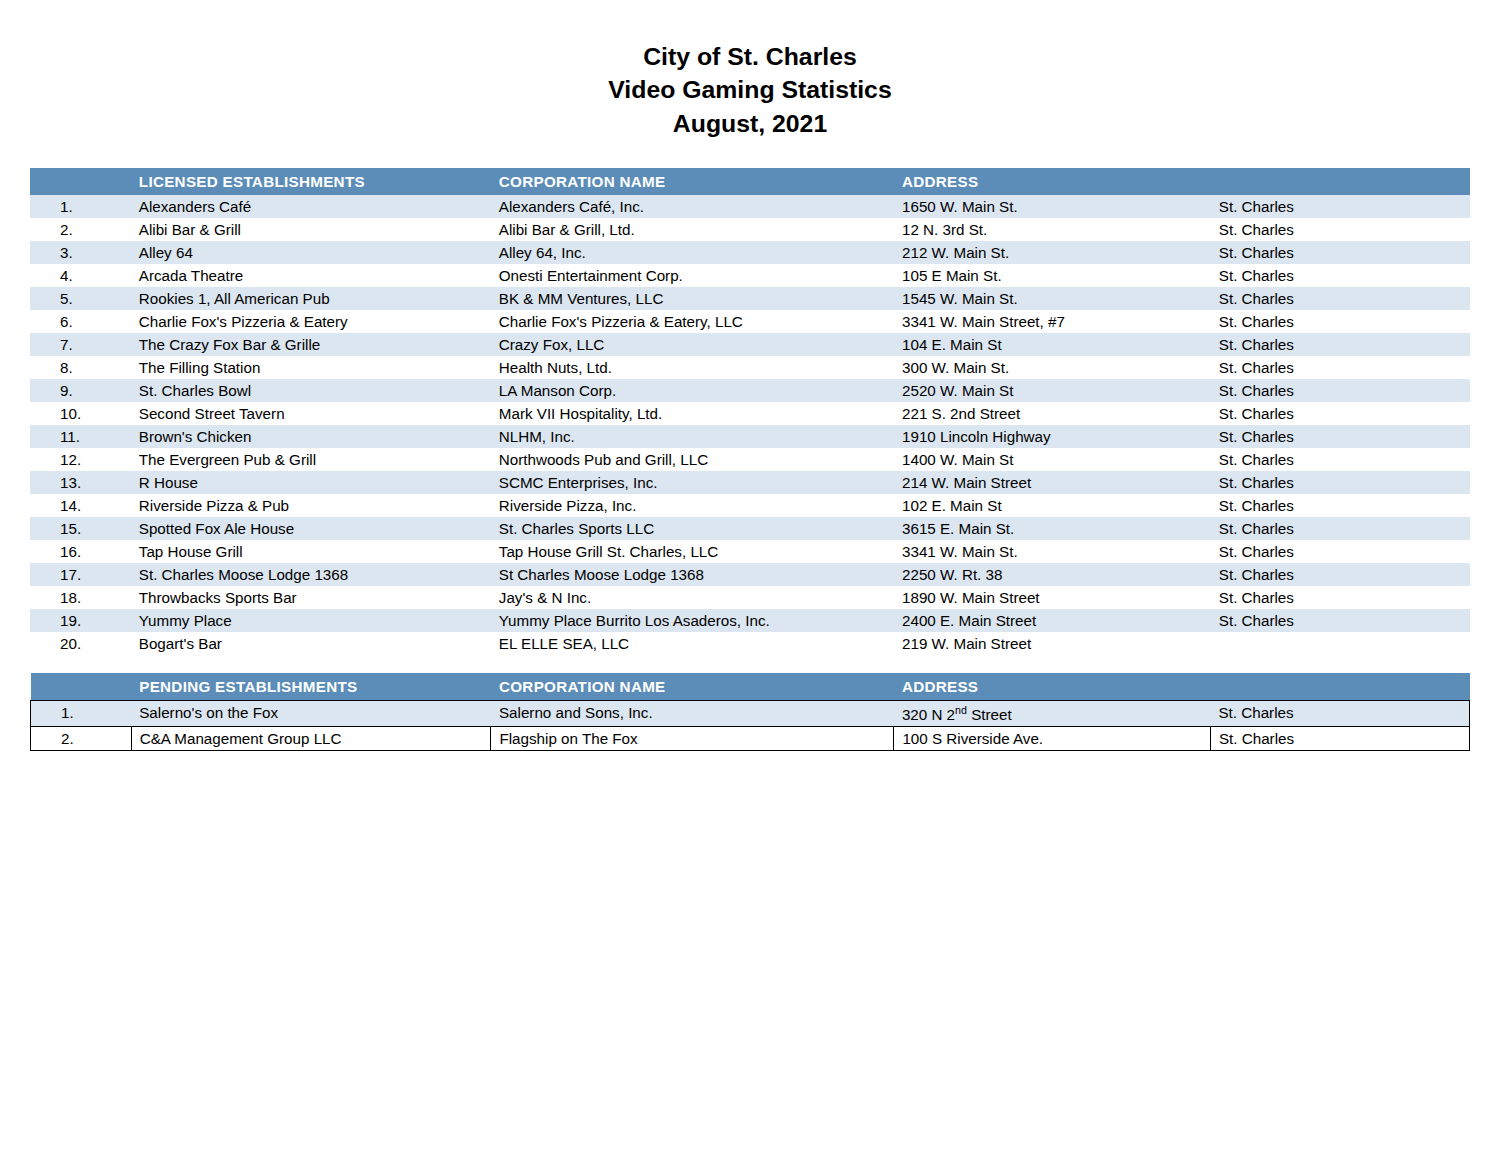City of St. Charles
Video Gaming Statistics
August, 2021
| | LICENSED ESTABLISHMENTS | CORPORATION NAME | ADDRESS | |
| --- | --- | --- | --- | --- |
| 1. | Alexanders Café | Alexanders Café, Inc. | 1650 W. Main St. | St. Charles |
| 2. | Alibi Bar & Grill | Alibi Bar & Grill, Ltd. | 12 N. 3rd St. | St. Charles |
| 3. | Alley 64 | Alley 64, Inc. | 212 W. Main St. | St. Charles |
| 4. | Arcada Theatre | Onesti Entertainment Corp. | 105 E Main St. | St. Charles |
| 5. | Rookies 1, All American Pub | BK & MM Ventures, LLC | 1545 W. Main St. | St. Charles |
| 6. | Charlie Fox's Pizzeria & Eatery | Charlie Fox's Pizzeria & Eatery, LLC | 3341 W. Main Street, #7 | St. Charles |
| 7. | The Crazy Fox Bar & Grille | Crazy Fox, LLC | 104 E. Main St | St. Charles |
| 8. | The Filling Station | Health Nuts, Ltd. | 300 W. Main St. | St. Charles |
| 9. | St. Charles Bowl | LA Manson Corp. | 2520 W. Main St | St. Charles |
| 10. | Second Street Tavern | Mark VII Hospitality, Ltd. | 221 S. 2nd Street | St. Charles |
| 11. | Brown's Chicken | NLHM, Inc. | 1910 Lincoln Highway | St. Charles |
| 12. | The Evergreen Pub & Grill | Northwoods Pub and Grill, LLC | 1400 W. Main St | St. Charles |
| 13. | R House | SCMC Enterprises, Inc. | 214 W. Main Street | St. Charles |
| 14. | Riverside Pizza & Pub | Riverside Pizza, Inc. | 102 E. Main St | St. Charles |
| 15. | Spotted Fox Ale House | St. Charles Sports LLC | 3615 E. Main St. | St. Charles |
| 16. | Tap House Grill | Tap House Grill St. Charles, LLC | 3341 W. Main St. | St. Charles |
| 17. | St. Charles Moose Lodge 1368 | St Charles Moose Lodge 1368 | 2250 W. Rt. 38 | St. Charles |
| 18. | Throwbacks Sports Bar | Jay's & N Inc. | 1890 W. Main Street | St. Charles |
| 19. | Yummy Place | Yummy Place Burrito Los Asaderos, Inc. | 2400 E. Main Street | St. Charles |
| 20. | Bogart's Bar | EL ELLE SEA, LLC | 219 W. Main Street | |
| | PENDING ESTABLISHMENTS | CORPORATION NAME | ADDRESS | |
| --- | --- | --- | --- | --- |
| 1. | Salerno's on the Fox | Salerno and Sons, Inc. | 320 N 2 nd Street | St. Charles |
| 2. | C&A Management Group LLC | Flagship on The Fox | 100 S Riverside Ave. | St. Charles |